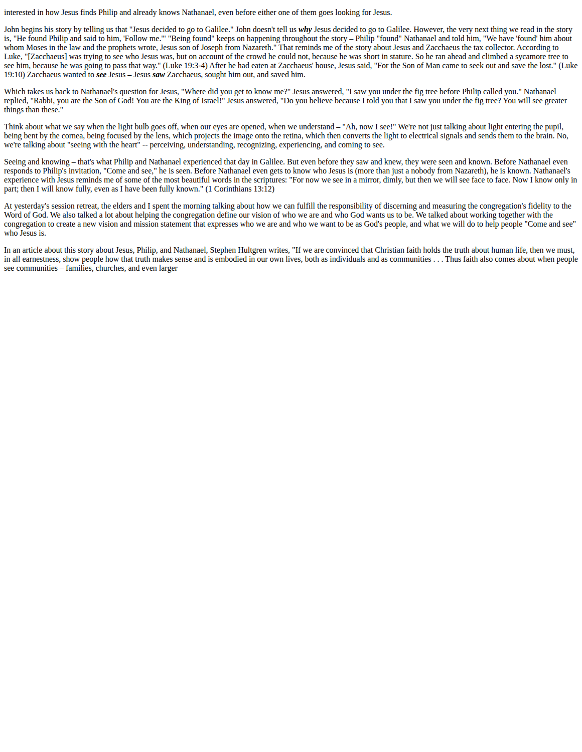interested in how Jesus finds Philip and already knows Nathanael, even before either one of them goes looking for Jesus.
John begins his story by telling us that "Jesus decided to go to Galilee." John doesn't tell us why Jesus decided to go to Galilee. However, the very next thing we read in the story is, "He found Philip and said to him, 'Follow me.'" "Being found" keeps on happening throughout the story – Philip "found" Nathanael and told him, "We have 'found' him about whom Moses in the law and the prophets wrote, Jesus son of Joseph from Nazareth." That reminds me of the story about Jesus and Zacchaeus the tax collector. According to Luke, "[Zacchaeus] was trying to see who Jesus was, but on account of the crowd he could not, because he was short in stature. So he ran ahead and climbed a sycamore tree to see him, because he was going to pass that way." (Luke 19:3-4) After he had eaten at Zacchaeus' house, Jesus said, "For the Son of Man came to seek out and save the lost." (Luke 19:10) Zacchaeus wanted to see Jesus – Jesus saw Zacchaeus, sought him out, and saved him.
Which takes us back to Nathanael's question for Jesus, "Where did you get to know me?" Jesus answered, "I saw you under the fig tree before Philip called you." Nathanael replied, "Rabbi, you are the Son of God! You are the King of Israel!" Jesus answered, "Do you believe because I told you that I saw you under the fig tree? You will see greater things than these."
Think about what we say when the light bulb goes off, when our eyes are opened, when we understand – "Ah, now I see!" We're not just talking about light entering the pupil, being bent by the cornea, being focused by the lens, which projects the image onto the retina, which then converts the light to electrical signals and sends them to the brain. No, we're talking about "seeing with the heart" -- perceiving, understanding, recognizing, experiencing, and coming to see.
Seeing and knowing – that's what Philip and Nathanael experienced that day in Galilee. But even before they saw and knew, they were seen and known. Before Nathanael even responds to Philip's invitation, "Come and see," he is seen. Before Nathanael even gets to know who Jesus is (more than just a nobody from Nazareth), he is known. Nathanael's experience with Jesus reminds me of some of the most beautiful words in the scriptures: "For now we see in a mirror, dimly, but then we will see face to face. Now I know only in part; then I will know fully, even as I have been fully known." (1 Corinthians 13:12)
At yesterday's session retreat, the elders and I spent the morning talking about how we can fulfill the responsibility of discerning and measuring the congregation's fidelity to the Word of God. We also talked a lot about helping the congregation define our vision of who we are and who God wants us to be. We talked about working together with the congregation to create a new vision and mission statement that expresses who we are and who we want to be as God's people, and what we will do to help people "Come and see" who Jesus is.
In an article about this story about Jesus, Philip, and Nathanael, Stephen Hultgren writes, "If we are convinced that Christian faith holds the truth about human life, then we must, in all earnestness, show people how that truth makes sense and is embodied in our own lives, both as individuals and as communities . . . Thus faith also comes about when people see communities – families, churches, and even larger